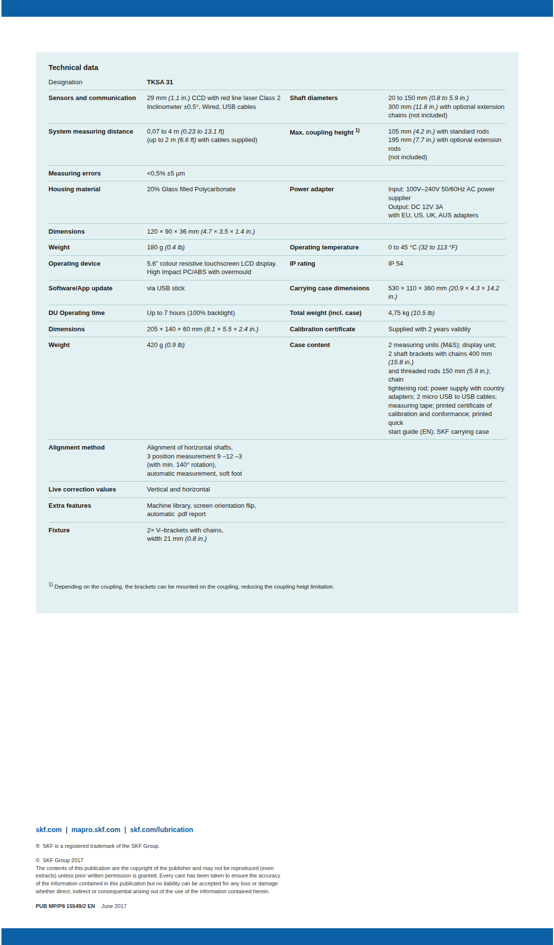Technical data
Designation
TKSA 31
| Sensors and communication | 29 mm (1.1 in.) CCD with red line laser Class 2 Inclinometer ±0.5°, Wired, USB cables | Shaft diameters | 20 to 150 mm (0.8 to 5.9 in.) 300 mm (11.8 in.) with optional extension chains (not included) |
| System measuring distance | 0,07 to 4 m (0.23 to 13.1 ft) (up to 2 m (6.6 ft) with cables supplied) | Max. coupling height 1) | 105 mm (4.2 in.) with standard rods 195 mm (7.7 in.) with optional extension rods (not included) |
| Measuring errors | <0,5% ±5 µm | | |
| Housing material | 20% Glass filled Polycarbonate | Power adapter | Input: 100V–240V 50/60Hz AC power supplier Output: DC 12V 3A with EU, US, UK, AUS adapters |
| Dimensions | 120 × 90 × 36 mm (4.7 × 3.5 × 1.4 in.) | | |
| Weight | 180 g (0.4 lb) | Operating temperature | 0 to 45 °C (32 to 113 °F) |
| Operating device | 5.6" colour resistive touchscreen LCD display. High Impact PC/ABS with overmould | IP rating | IP 54 |
| Software/App update | via USB stick | Carrying case dimensions | 530 × 110 × 360 mm (20.9 × 4.3 × 14.2 in.) |
| DU Operating time | Up to 7 hours (100% backlight) | Total weight (incl. case) | 4,75 kg (10.5 lb) |
| Dimensions | 205 × 140 × 60 mm (8.1 × 5.5 × 2.4 in.) | Calibration certificate | Supplied with 2 years validity |
| Weight | 420 g (0.9 lb) | Case content | 2 measuring units (M&S); display unit; 2 shaft brackets with chains 400 mm (15.8 in.) and threaded rods 150 mm (5.9 in.) ; chain tightening rod; power supply with country adapters; 2 micro USB to USB cables; measuring tape; printed certificate of calibration and conformance; printed quick start guide (EN); SKF carrying case |
| Alignment method | Alignment of horizontal shafts, 3 position measurement 9 –12 –3 (with min. 140° rotation), automatic measurement, soft foot | | |
| Live correction values | Vertical and horizontal | | |
| Extra features | Machine library, screen orientation flip, automatic .pdf report | | |
| Fixture | 2× V–brackets with chains, width 21 mm (0.8 in.) | | |
1) Depending on the coupling, the brackets can be mounted on the coupling, reducing the coupling heigt limitation.
skf.com | mapro.skf.com | skf.com/lubrication
® SKF is a registered trademark of the SKF Group.
© SKF Group 2017
The contents of this publication are the copyright of the publisher and may not be reproduced (even
extracts) unless prior written permission is granted. Every care has been taken to ensure the accuracy
of the information contained in this publication but no liability can be accepted for any loss or damage
whether direct, indirect or consequential arising out of the use of the information contained herein.
PUB MP/P8 15549/2 EN · June 2017